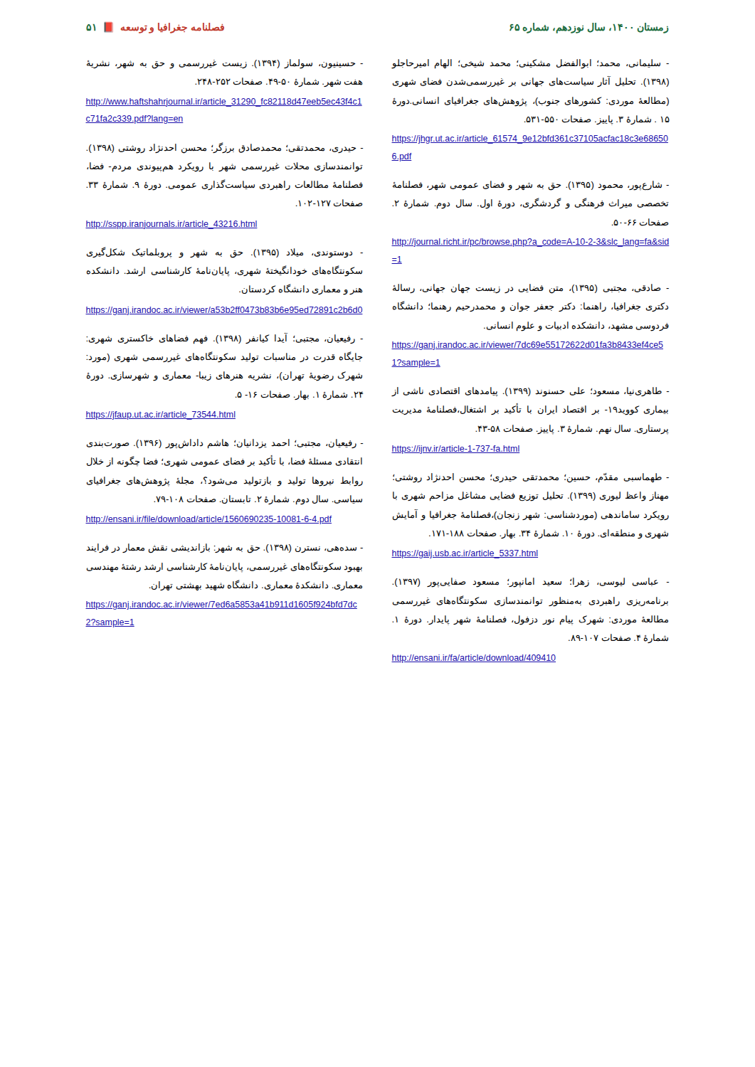زمستان ۱۴۰۰، سال نوزدهم، شماره ۶۵
فصلنامه جغرافیا و توسعه 📕 ۵۱
- سلیمانی، محمد؛ ابوالفضل مشکینی؛ محمد شیخی؛ الهام امیرحاجلو (۱۳۹۸). تحلیل آثار سیاست‌های جهانی بر غیررسمی‌شدن فضای شهری (مطالعۀ موردی: کشورهای جنوب)، پژوهش‌های جغرافیای انسانی.دورۀ ۱۵ . شمارۀ ۳. پاییز. صفحات ۵۵۰-۵۳۱.
https://jhgr.ut.ac.ir/article_61574_9e12bfd361c37105acfac18c3e686506.pdf
- شارع‌پور، محمود (۱۳۹۵). حق به شهر و فضای عمومی شهر، فصلنامۀ تخصصی میراث فرهنگی و گردشگری، دورۀ اول. سال دوم. شمارۀ ۲. صفحات ۶۶-۵۰.
http://journal.richt.ir/pc/browse.php?a_code=A-10-2-3&slc_lang=fa&sid=1
- صادقی، مجتبی (۱۳۹۵)، متن فضایی در زیست جهان جهانی، رسالۀ دکتری جغرافیا، راهنما: دکتر جعفر جوان و محمدرحیم رهنما؛ دانشگاه فردوسی مشهد، دانشکده ادبیات و علوم انسانی.
https://ganj.irandoc.ac.ir/viewer/7dc69e55172622d01fa3b8433ef4ce51?sample=1
- طاهری‌نیا، مسعود؛ علی حسنوند (۱۳۹۹). پیامدهای اقتصادی ناشی از بیماری کووید۱۹- بر اقتصاد ایران با تأکید بر اشتغال،فصلنامۀ مدیریت پرستاری. سال نهم. شمارۀ ۳. پاییز. صفحات ۵۸-۴۳.
https://ijnv.ir/article-1-737-fa.html
- طهماسبی مقدّم، حسین؛ محمدتقی حیدری؛ محسن احدنژاد روشتی؛ مهناز واعظ لیوری (۱۳۹۹). تحلیل توزیع فضایی مشاغل مزاحم شهری با رویکرد ساماندهی (موردشناسی: شهر زنجان)،فصلنامۀ جغرافیا و آمایش شهری و منطقه‌ای. دورۀ ۱۰. شمارۀ ۳۴. بهار. صفحات ۱۸۸-۱۷۱.
https://gaij.usb.ac.ir/article_5337.html
- عباسی لیوسی، زهرا؛ سعید امانپور؛ مسعود صفایی‌پور (۱۳۹۷). برنامه‌ریزی راهبردی به‌منظور توانمندسازی سکونتگاه‌های غیررسمی مطالعۀ موردی: شهرک پیام نور دزفول، فصلنامۀ شهر پایدار. دورۀ ۱. شمارۀ ۴. صفحات ۱۰۷-۸۹.
http://ensani.ir/fa/article/download/409410
- حسینیون، سولماز (۱۳۹۴). زیست غیررسمی و حق به شهر، نشریۀ هفت شهر. شمارۀ ۵۰-۴۹. صفحات ۲۵۲-۲۴۸.
http://www.haftshahrjournal.ir/article_31290_fc82118d47eeb5ec43f4c1c71fa2c339.pdf?lang=en
- حیدری، محمدتقی؛ محمدصادق برزگر؛ محسن احدنژاد روشتی (۱۳۹۸). توانمندسازی محلات غیررسمی شهر با رویکرد هم‌پیوندی مردم- فضا، فصلنامۀ مطالعات راهبردی سیاست‌گذاری عمومی. دورۀ ۹. شمارۀ ۳۳. صفحات ۱۲۷-۱۰۲.
http://sspp.iranjournals.ir/article_43216.html
- دوستوندی، میلاد (۱۳۹۵). حق به شهر و پروبلماتیک شکل‌گیری سکونتگاه‌های خودانگیختۀ شهری، پایان‌نامۀ کارشناسی ارشد. دانشکده هنر و معماری دانشگاه کردستان.
https://ganj.irandoc.ac.ir/viewer/a53b2ff0473b83b6e95ed72891c2b6d0
- رفیعیان، مجتبی؛ آیدا کیانفر (۱۳۹۸). فهم فضاهای خاکستری شهری: جایگاه قدرت در مناسبات تولید سکونتگاه‌های غیررسمی شهری (مورد: شهرک رضویۀ تهران)، نشریه هنرهای زیبا- معماری و شهرسازی. دورۀ ۲۴. شمارۀ ۱. بهار. صفحات ۱۶- ۵.
https://jfaup.ut.ac.ir/article_73544.html
- رفیعیان، مجتبی؛ احمد یزدانیان؛ هاشم داداش‌پور (۱۳۹۶). صورت‌بندی انتقادی مسئلۀ فضا، با تأکید بر فضای عمومی شهری؛ فضا چگونه از خلال روابط نیروها تولید و بازتولید می‌شود؟، مجلۀ پژوهش‌های جغرافیای سیاسی. سال دوم. شمارۀ ۲. تابستان. صفحات ۱۰۸-۷۹.
http://ensani.ir/file/download/article/1560690235-10081-6-4.pdf
- سده‌هی، نسترن (۱۳۹۸). حق به شهر: بازاندیشی نقش معمار در فرایند بهبود سکونتگاه‌های غیررسمی، پایان‌نامۀ کارشناسی ارشد رشتۀ مهندسی معماری. دانشکدۀ معماری. دانشگاه شهید بهشتی تهران.
https://ganj.irandoc.ac.ir/viewer/7ed6a5853a41b911d1605f924bfd7dc2?sample=1